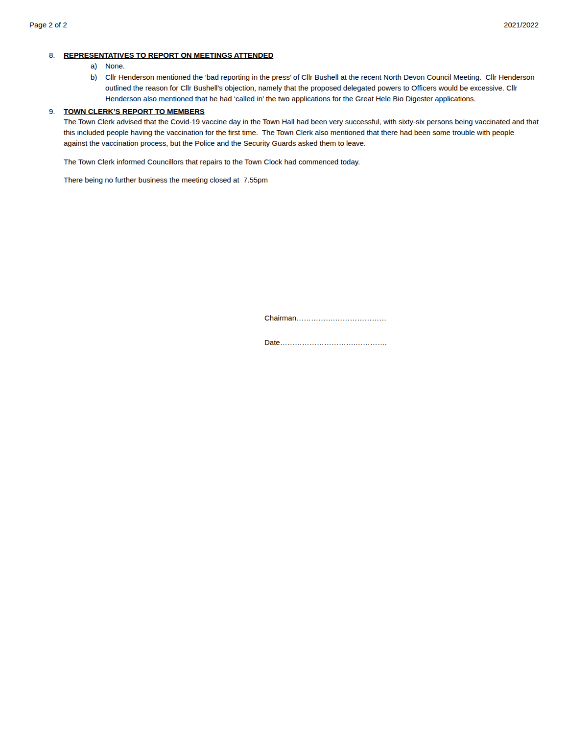Page 2 of 2 2021/2022
REPRESENTATIVES TO REPORT ON MEETINGS ATTENDED
None.
Cllr Henderson mentioned the ‘bad reporting in the press’ of Cllr Bushell at the recent North Devon Council Meeting. Cllr Henderson outlined the reason for Cllr Bushell’s objection, namely that the proposed delegated powers to Officers would be excessive. Cllr Henderson also mentioned that he had ‘called in’ the two applications for the Great Hele Bio Digester applications.
TOWN CLERK’S REPORT TO MEMBERS
The Town Clerk advised that the Covid-19 vaccine day in the Town Hall had been very successful, with sixty-six persons being vaccinated and that this included people having the vaccination for the first time. The Town Clerk also mentioned that there had been some trouble with people against the vaccination process, but the Police and the Security Guards asked them to leave.
The Town Clerk informed Councillors that repairs to the Town Clock had commenced today.
There being no further business the meeting closed at 7.55pm
Chairman…………….…………………
Date………………………….………….